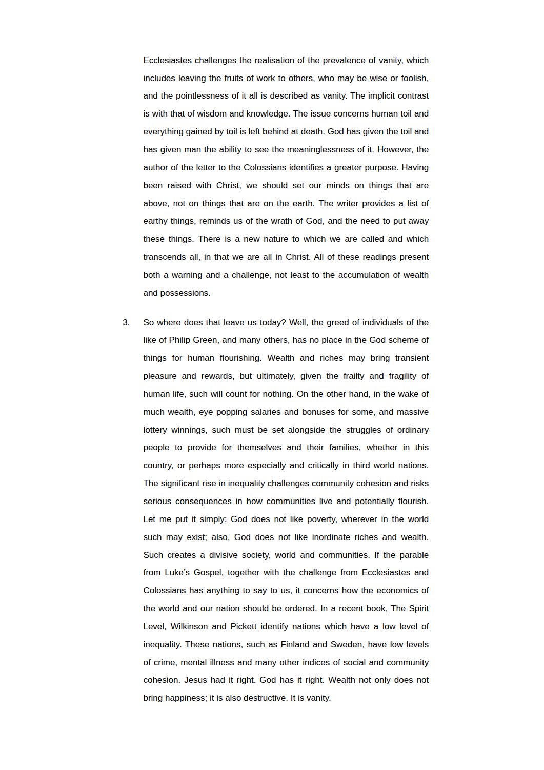Ecclesiastes challenges the realisation of the prevalence of vanity, which includes leaving the fruits of work to others, who may be wise or foolish, and the pointlessness of it all is described as vanity. The implicit contrast is with that of wisdom and knowledge. The issue concerns human toil and everything gained by toil is left behind at death. God has given the toil and has given man the ability to see the meaninglessness of it. However, the author of the letter to the Colossians identifies a greater purpose. Having been raised with Christ, we should set our minds on things that are above, not on things that are on the earth. The writer provides a list of earthy things, reminds us of the wrath of God, and the need to put away these things. There is a new nature to which we are called and which transcends all, in that we are all in Christ. All of these readings present both a warning and a challenge, not least to the accumulation of wealth and possessions.
3.
So where does that leave us today? Well, the greed of individuals of the like of Philip Green, and many others, has no place in the God scheme of things for human flourishing. Wealth and riches may bring transient pleasure and rewards, but ultimately, given the frailty and fragility of human life, such will count for nothing. On the other hand, in the wake of much wealth, eye popping salaries and bonuses for some, and massive lottery winnings, such must be set alongside the struggles of ordinary people to provide for themselves and their families, whether in this country, or perhaps more especially and critically in third world nations. The significant rise in inequality challenges community cohesion and risks serious consequences in how communities live and potentially flourish. Let me put it simply: God does not like poverty, wherever in the world such may exist; also, God does not like inordinate riches and wealth. Such creates a divisive society, world and communities. If the parable from Luke’s Gospel, together with the challenge from Ecclesiastes and Colossians has anything to say to us, it concerns how the economics of the world and our nation should be ordered. In a recent book, The Spirit Level, Wilkinson and Pickett identify nations which have a low level of inequality. These nations, such as Finland and Sweden, have low levels of crime, mental illness and many other indices of social and community cohesion. Jesus had it right. God has it right. Wealth not only does not bring happiness; it is also destructive. It is vanity.